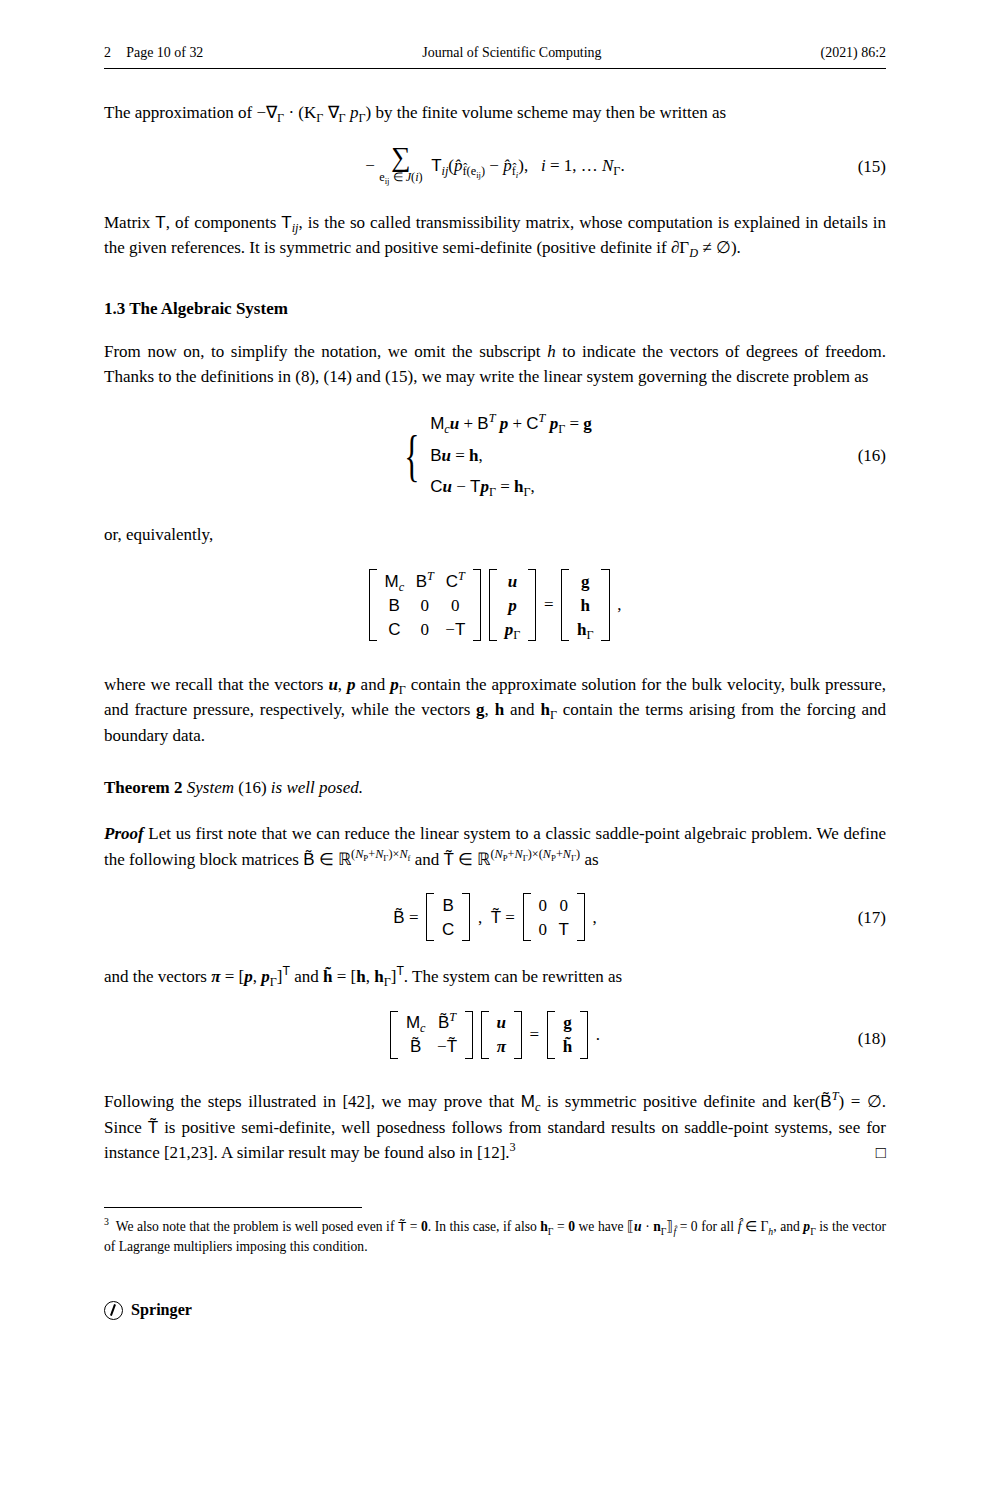2 Page 10 of 32 Journal of Scientific Computing (2021) 86:2
The approximation of −∇Γ · (KΓ ∇Γ pΓ) by the finite volume scheme may then be written as
− ∑ eij ∈ J(i) Tij(p̂f̂(eij) − p̂f̂i), i = 1, … NΓ.
(15)
Matrix T, of components Tij, is the so called transmissibility matrix, whose computation is explained in details in the given references. It is symmetric and positive semi-definite (positive definite if ∂ΓD ≠ ∅).
1.3 The Algebraic System
From now on, to simplify the notation, we omit the subscript h to indicate the vectors of degrees of freedom. Thanks to the definitions in (8), (14) and (15), we may write the linear system governing the discrete problem as
{ Mcu + BT p + CT pΓ = g Bu = h, Cu − TpΓ = hΓ,
(16)
or, equivalently,
| M c | B T | C T |
| B | 0 | 0 |
| C | 0 | − T |
| u |
| p |
| p Γ |
=
| g |
| h |
| h Γ |
,
where we recall that the vectors u, p and pΓ contain the approximate solution for the bulk velocity, bulk pressure, and fracture pressure, respectively, while the vectors g, h and hΓ contain the terms arising from the forcing and boundary data.
Theorem 2 System (16) is well posed.
Proof Let us first note that we can reduce the linear system to a classic saddle-point algebraic problem. We define the following block matrices B̃ ∈ ℝ(NP+NΓ)×Nf and T̃ ∈ ℝ(NP+NΓ)×(NP+NΓ) as
B̃ =
| B |
| C |
, T̃ =
| 0 | 0 |
| 0 | T |
,
(17)
and the vectors π = [p, pΓ]T and h̃ = [h, hΓ]T. The system can be rewritten as
| M c | B̃ T |
| B̃ | − T̃ |
| u |
| π |
=
| g |
| h̃ |
.
(18)
Following the steps illustrated in [42], we may prove that Mc is symmetric positive definite and ker(B̃T) = ∅. Since T̃ is positive semi-definite, well posedness follows from standard results on saddle-point systems, see for instance [21,23]. A similar result may be found also in [12].3 □
3 We also note that the problem is well posed even if T̃ = 0. In this case, if also hΓ = 0 we have ⟦u · nΓ⟧f̂ = 0 for all f̂ ∈ Γh, and pΓ is the vector of Lagrange multipliers imposing this condition.
Springer